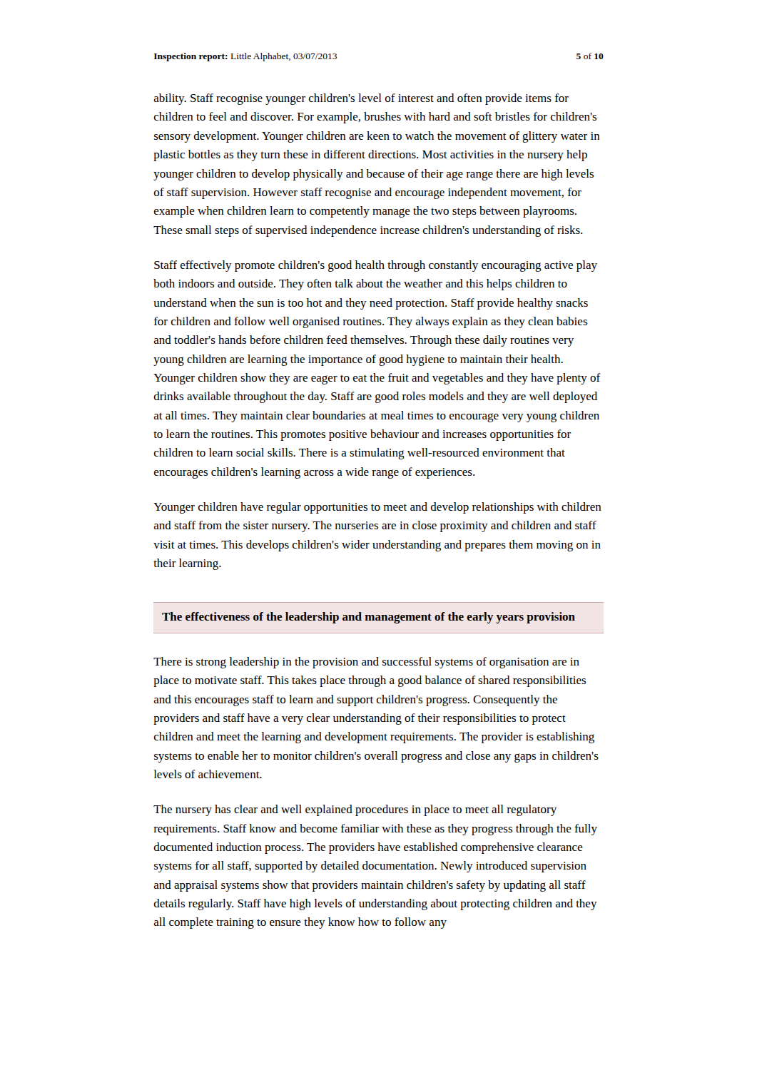Inspection report: Little Alphabet, 03/07/2013
5 of 10
ability. Staff recognise younger children's level of interest and often provide items for children to feel and discover. For example, brushes with hard and soft bristles for children's sensory development. Younger children are keen to watch the movement of glittery water in plastic bottles as they turn these in different directions. Most activities in the nursery help younger children to develop physically and because of their age range there are high levels of staff supervision. However staff recognise and encourage independent movement, for example when children learn to competently manage the two steps between playrooms. These small steps of supervised independence increase children's understanding of risks.
Staff effectively promote children's good health through constantly encouraging active play both indoors and outside. They often talk about the weather and this helps children to understand when the sun is too hot and they need protection. Staff provide healthy snacks for children and follow well organised routines. They always explain as they clean babies and toddler's hands before children feed themselves. Through these daily routines very young children are learning the importance of good hygiene to maintain their health. Younger children show they are eager to eat the fruit and vegetables and they have plenty of drinks available throughout the day. Staff are good roles models and they are well deployed at all times. They maintain clear boundaries at meal times to encourage very young children to learn the routines. This promotes positive behaviour and increases opportunities for children to learn social skills. There is a stimulating well-resourced environment that encourages children's learning across a wide range of experiences.
Younger children have regular opportunities to meet and develop relationships with children and staff from the sister nursery. The nurseries are in close proximity and children and staff visit at times. This develops children's wider understanding and prepares them moving on in their learning.
The effectiveness of the leadership and management of the early years provision
There is strong leadership in the provision and successful systems of organisation are in place to motivate staff. This takes place through a good balance of shared responsibilities and this encourages staff to learn and support children's progress. Consequently the providers and staff have a very clear understanding of their responsibilities to protect children and meet the learning and development requirements. The provider is establishing systems to enable her to monitor children's overall progress and close any gaps in children's levels of achievement.
The nursery has clear and well explained procedures in place to meet all regulatory requirements. Staff know and become familiar with these as they progress through the fully documented induction process. The providers have established comprehensive clearance systems for all staff, supported by detailed documentation. Newly introduced supervision and appraisal systems show that providers maintain children's safety by updating all staff details regularly. Staff have high levels of understanding about protecting children and they all complete training to ensure they know how to follow any